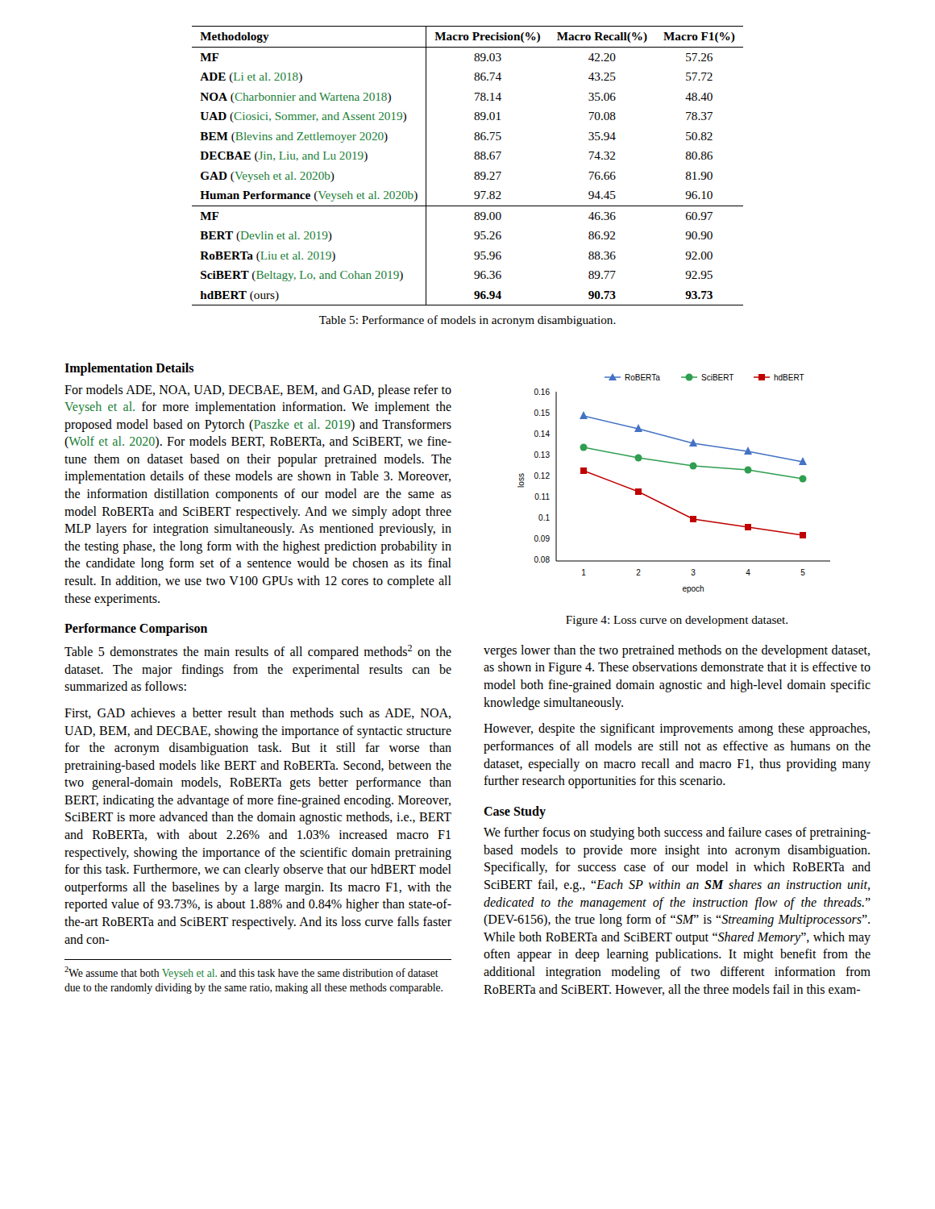| Methodology | Macro Precision(%) | Macro Recall(%) | Macro F1(%) |
| --- | --- | --- | --- |
| MF | 89.03 | 42.20 | 57.26 |
| ADE ( Li et al. 2018 ) | 86.74 | 43.25 | 57.72 |
| NOA ( Charbonnier and Wartena 2018 ) | 78.14 | 35.06 | 48.40 |
| UAD ( Ciosici, Sommer, and Assent 2019 ) | 89.01 | 70.08 | 78.37 |
| BEM ( Blevins and Zettlemoyer 2020 ) | 86.75 | 35.94 | 50.82 |
| DECBAE ( Jin, Liu, and Lu 2019 ) | 88.67 | 74.32 | 80.86 |
| GAD ( Veyseh et al. 2020b ) | 89.27 | 76.66 | 81.90 |
| Human Performance ( Veyseh et al. 2020b ) | 97.82 | 94.45 | 96.10 |
| MF | 89.00 | 46.36 | 60.97 |
| BERT ( Devlin et al. 2019 ) | 95.26 | 86.92 | 90.90 |
| RoBERTa ( Liu et al. 2019 ) | 95.96 | 88.36 | 92.00 |
| SciBERT ( Beltagy, Lo, and Cohan 2019 ) | 96.36 | 89.77 | 92.95 |
| hdBERT (ours) | 96.94 | 90.73 | 93.73 |
Table 5: Performance of models in acronym disambiguation.
Implementation Details
For models ADE, NOA, UAD, DECBAE, BEM, and GAD, please refer to Veyseh et al. for more implementation information. We implement the proposed model based on Pytorch (Paszke et al. 2019) and Transformers (Wolf et al. 2020). For models BERT, RoBERTa, and SciBERT, we fine-tune them on dataset based on their popular pretrained models. The implementation details of these models are shown in Table 3. Moreover, the information distillation components of our model are the same as model RoBERTa and SciBERT respectively. And we simply adopt three MLP layers for integration simultaneously. As mentioned previously, in the testing phase, the long form with the highest prediction probability in the candidate long form set of a sentence would be chosen as its final result. In addition, we use two V100 GPUs with 12 cores to complete all these experiments.
Performance Comparison
Table 5 demonstrates the main results of all compared methods2 on the dataset. The major findings from the experimental results can be summarized as follows:
First, GAD achieves a better result than methods such as ADE, NOA, UAD, BEM, and DECBAE, showing the importance of syntactic structure for the acronym disambiguation task. But it still far worse than pretraining-based models like BERT and RoBERTa. Second, between the two general-domain models, RoBERTa gets better performance than BERT, indicating the advantage of more fine-grained encoding. Moreover, SciBERT is more advanced than the domain agnostic methods, i.e., BERT and RoBERTa, with about 2.26% and 1.03% increased macro F1 respectively, showing the importance of the scientific domain pretraining for this task. Furthermore, we can clearly observe that our hdBERT model outperforms all the baselines by a large margin. Its macro F1, with the reported value of 93.73%, is about 1.88% and 0.84% higher than state-of-the-art RoBERTa and SciBERT respectively. And its loss curve falls faster and con-
2We assume that both Veyseh et al. and this task have the same distribution of dataset due to the randomly dividing by the same ratio, making all these methods comparable.
0.16 0.15 0.14 0.13 0.12 0.11 0.1 0.09 0.08 1 2 3 4 5 epoch loss RoBERTa SciBERT hdBERT
Figure 4: Loss curve on development dataset.
verges lower than the two pretrained methods on the development dataset, as shown in Figure 4. These observations demonstrate that it is effective to model both fine-grained domain agnostic and high-level domain specific knowledge simultaneously.
However, despite the significant improvements among these approaches, performances of all models are still not as effective as humans on the dataset, especially on macro recall and macro F1, thus providing many further research opportunities for this scenario.
Case Study
We further focus on studying both success and failure cases of pretraining-based models to provide more insight into acronym disambiguation. Specifically, for success case of our model in which RoBERTa and SciBERT fail, e.g., “Each SP within an SM shares an instruction unit, dedicated to the management of the instruction flow of the threads.” (DEV-6156), the true long form of “SM” is “Streaming Multiprocessors”. While both RoBERTa and SciBERT output “Shared Memory”, which may often appear in deep learning publications. It might benefit from the additional integration modeling of two different information from RoBERTa and SciBERT. However, all the three models fail in this exam-